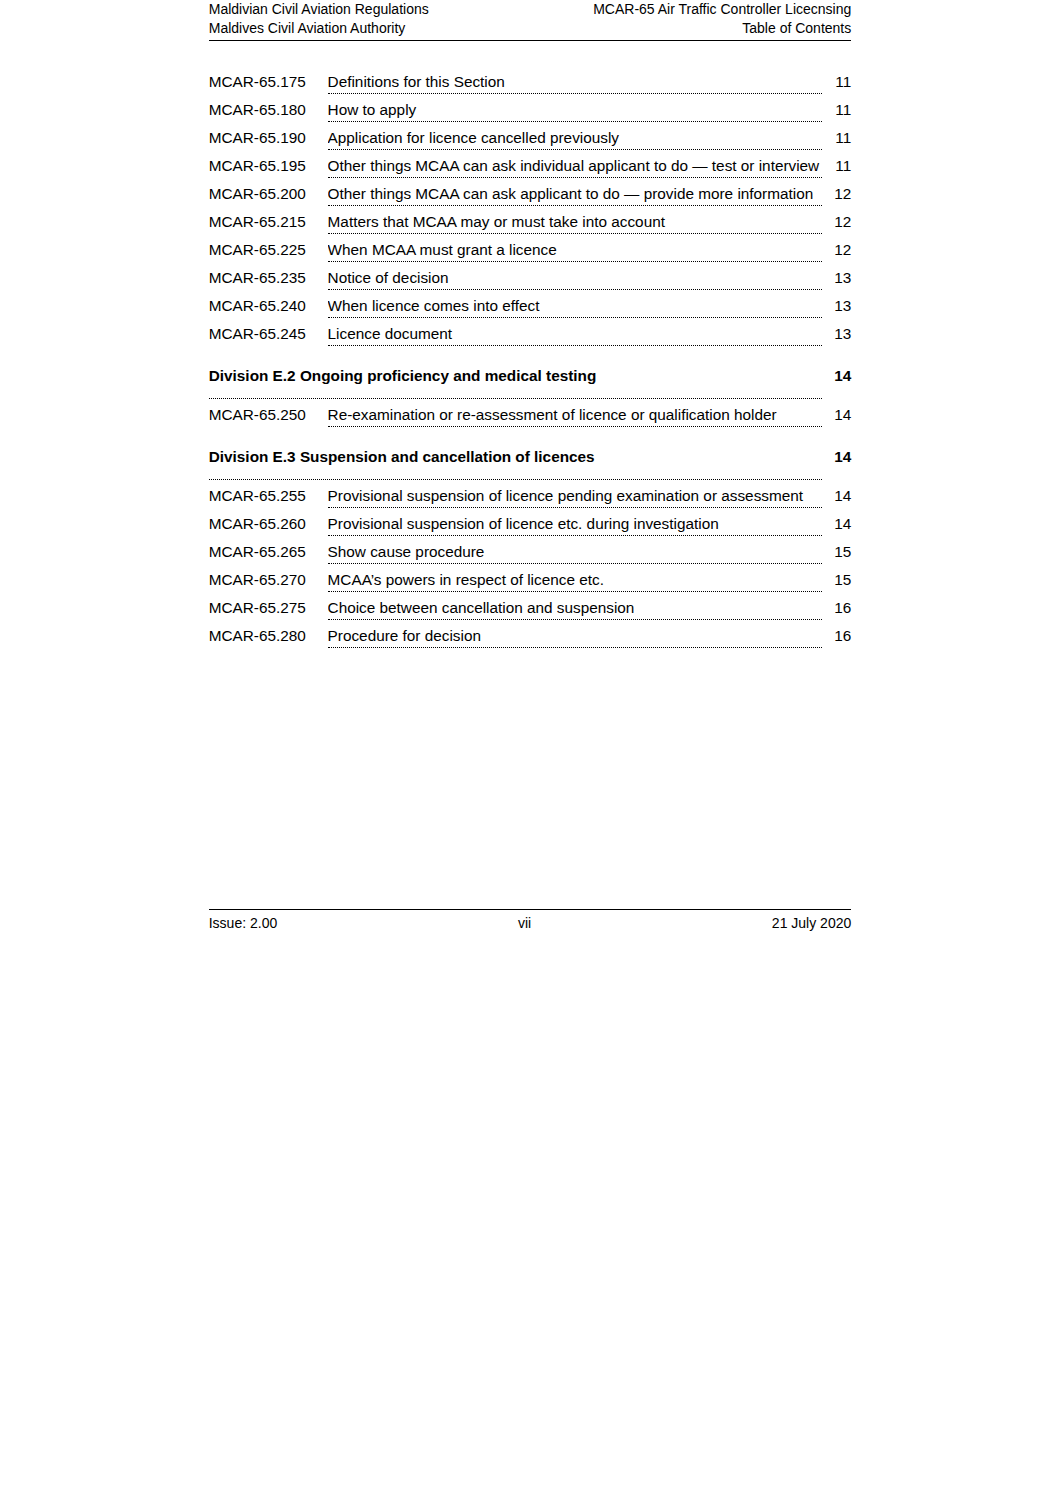Maldivian Civil Aviation Regulations
Maldives Civil Aviation Authority
MCAR-65 Air Traffic Controller Licecnsing
Table of Contents
| MCAR-65.175 | Definitions for this Section | 11 |
| MCAR-65.180 | How to apply | 11 |
| MCAR-65.190 | Application for licence cancelled previously | 11 |
| MCAR-65.195 | Other things MCAA can ask individual applicant to do — test or interview | 11 |
| MCAR-65.200 | Other things MCAA can ask applicant to do — provide more information | 12 |
| MCAR-65.215 | Matters that MCAA may or must take into account | 12 |
| MCAR-65.225 | When MCAA must grant a licence | 12 |
| MCAR-65.235 | Notice of decision | 13 |
| MCAR-65.240 | When licence comes into effect | 13 |
| MCAR-65.245 | Licence document | 13 |
| Division E.2 Ongoing proficiency and medical testing | 14 |
| MCAR-65.250 | Re-examination or re-assessment of licence or qualification holder | 14 |
| Division E.3 Suspension and cancellation of licences | 14 |
| MCAR-65.255 | Provisional suspension of licence pending examination or assessment | 14 |
| MCAR-65.260 | Provisional suspension of licence etc. during investigation | 14 |
| MCAR-65.265 | Show cause procedure | 15 |
| MCAR-65.270 | MCAA’s powers in respect of licence etc. | 15 |
| MCAR-65.275 | Choice between cancellation and suspension | 16 |
| MCAR-65.280 | Procedure for decision | 16 |
Issue: 2.00
vii
21 July 2020